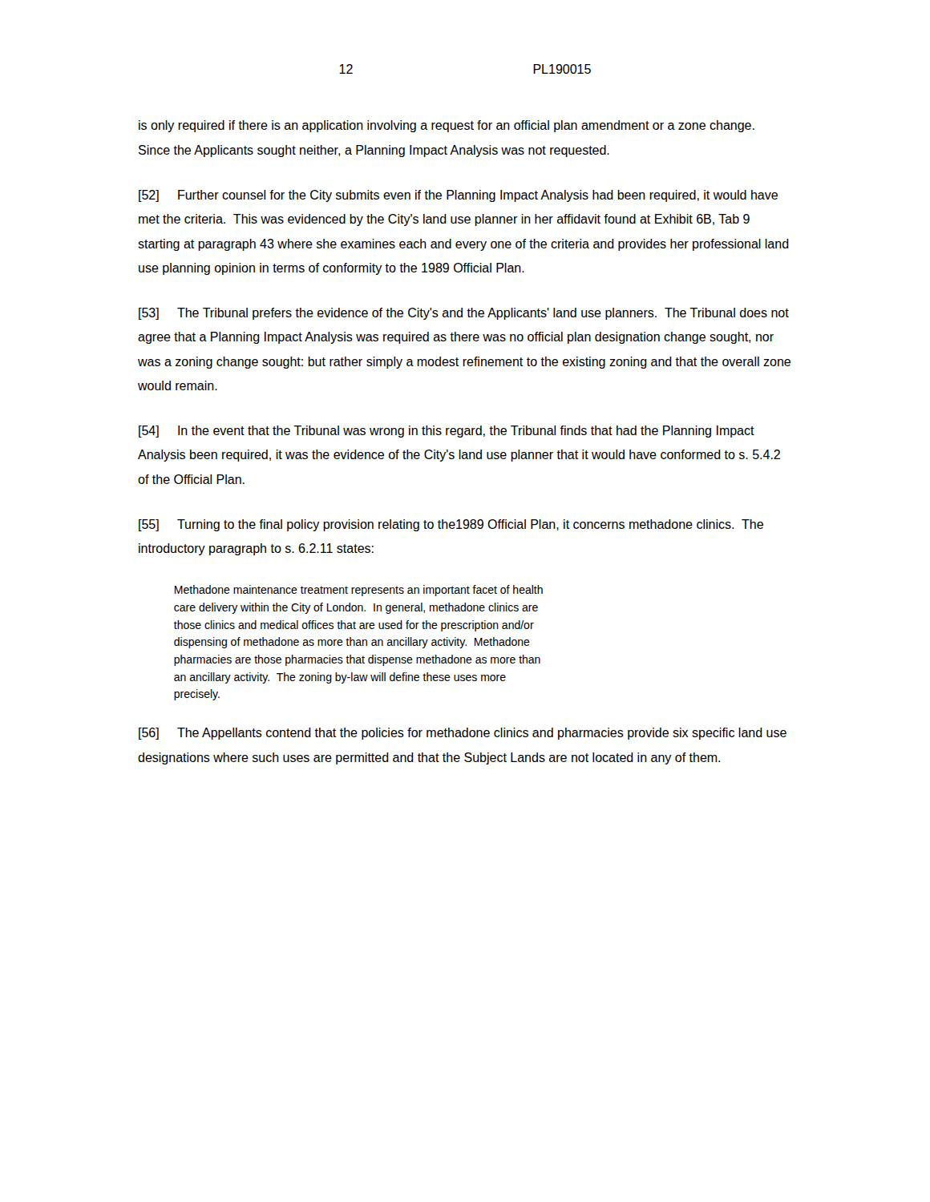12 PL190015
is only required if there is an application involving a request for an official plan amendment or a zone change. Since the Applicants sought neither, a Planning Impact Analysis was not requested.
[52] Further counsel for the City submits even if the Planning Impact Analysis had been required, it would have met the criteria. This was evidenced by the City's land use planner in her affidavit found at Exhibit 6B, Tab 9 starting at paragraph 43 where she examines each and every one of the criteria and provides her professional land use planning opinion in terms of conformity to the 1989 Official Plan.
[53] The Tribunal prefers the evidence of the City's and the Applicants' land use planners. The Tribunal does not agree that a Planning Impact Analysis was required as there was no official plan designation change sought, nor was a zoning change sought: but rather simply a modest refinement to the existing zoning and that the overall zone would remain.
[54] In the event that the Tribunal was wrong in this regard, the Tribunal finds that had the Planning Impact Analysis been required, it was the evidence of the City's land use planner that it would have conformed to s. 5.4.2 of the Official Plan.
[55] Turning to the final policy provision relating to the1989 Official Plan, it concerns methadone clinics. The introductory paragraph to s. 6.2.11 states:
Methadone maintenance treatment represents an important facet of health care delivery within the City of London. In general, methadone clinics are those clinics and medical offices that are used for the prescription and/or dispensing of methadone as more than an ancillary activity. Methadone pharmacies are those pharmacies that dispense methadone as more than an ancillary activity. The zoning by-law will define these uses more precisely.
[56] The Appellants contend that the policies for methadone clinics and pharmacies provide six specific land use designations where such uses are permitted and that the Subject Lands are not located in any of them.